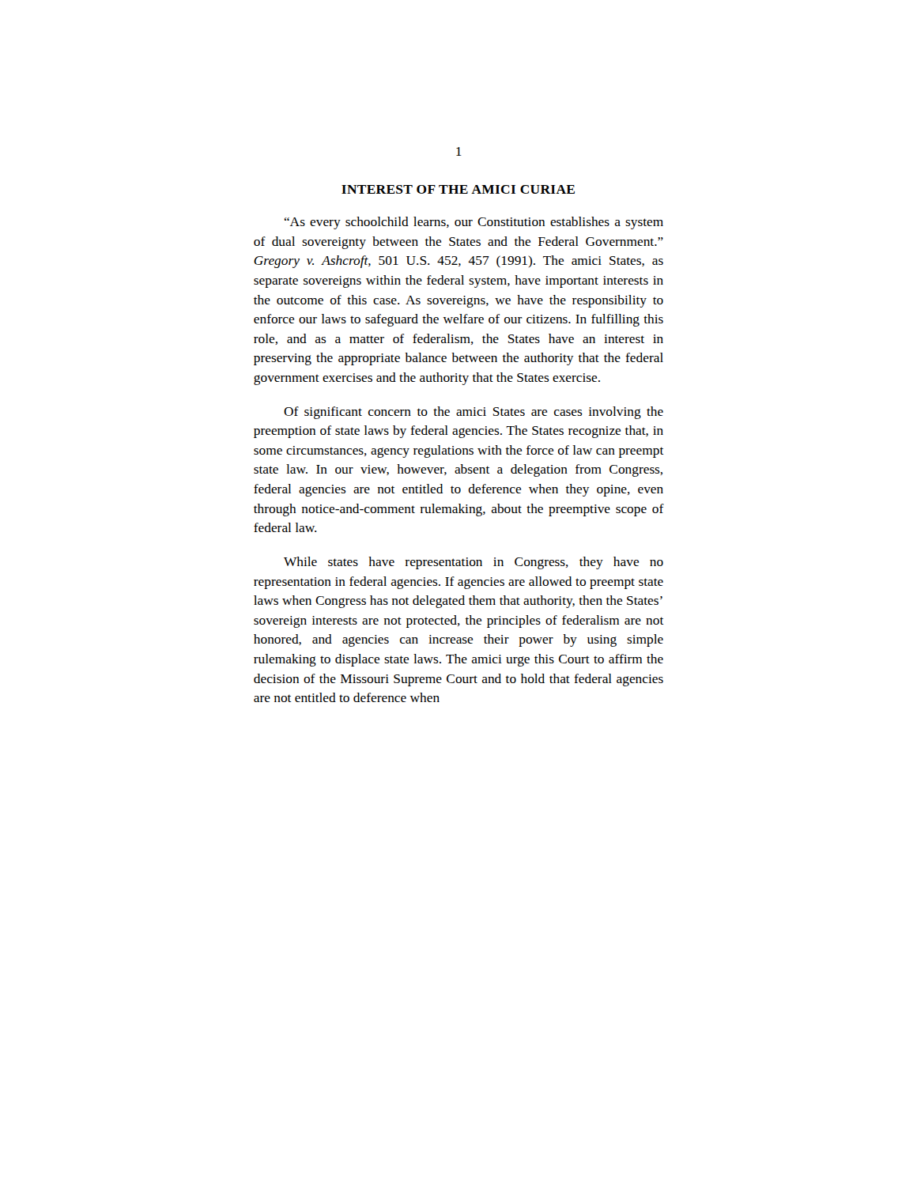1
INTEREST OF THE AMICI CURIAE
“As every schoolchild learns, our Constitution establishes a system of dual sovereignty between the States and the Federal Government.” Gregory v. Ashcroft, 501 U.S. 452, 457 (1991). The amici States, as separate sovereigns within the federal system, have important interests in the outcome of this case. As sovereigns, we have the responsibility to enforce our laws to safeguard the welfare of our citizens. In fulfilling this role, and as a matter of federalism, the States have an interest in preserving the appropriate balance between the authority that the federal government exercises and the authority that the States exercise.
Of significant concern to the amici States are cases involving the preemption of state laws by federal agencies. The States recognize that, in some circumstances, agency regulations with the force of law can preempt state law. In our view, however, absent a delegation from Congress, federal agencies are not entitled to deference when they opine, even through notice-and-comment rulemaking, about the preemptive scope of federal law.
While states have representation in Congress, they have no representation in federal agencies. If agencies are allowed to preempt state laws when Congress has not delegated them that authority, then the States’ sovereign interests are not protected, the principles of federalism are not honored, and agencies can increase their power by using simple rulemaking to displace state laws. The amici urge this Court to affirm the decision of the Missouri Supreme Court and to hold that federal agencies are not entitled to deference when